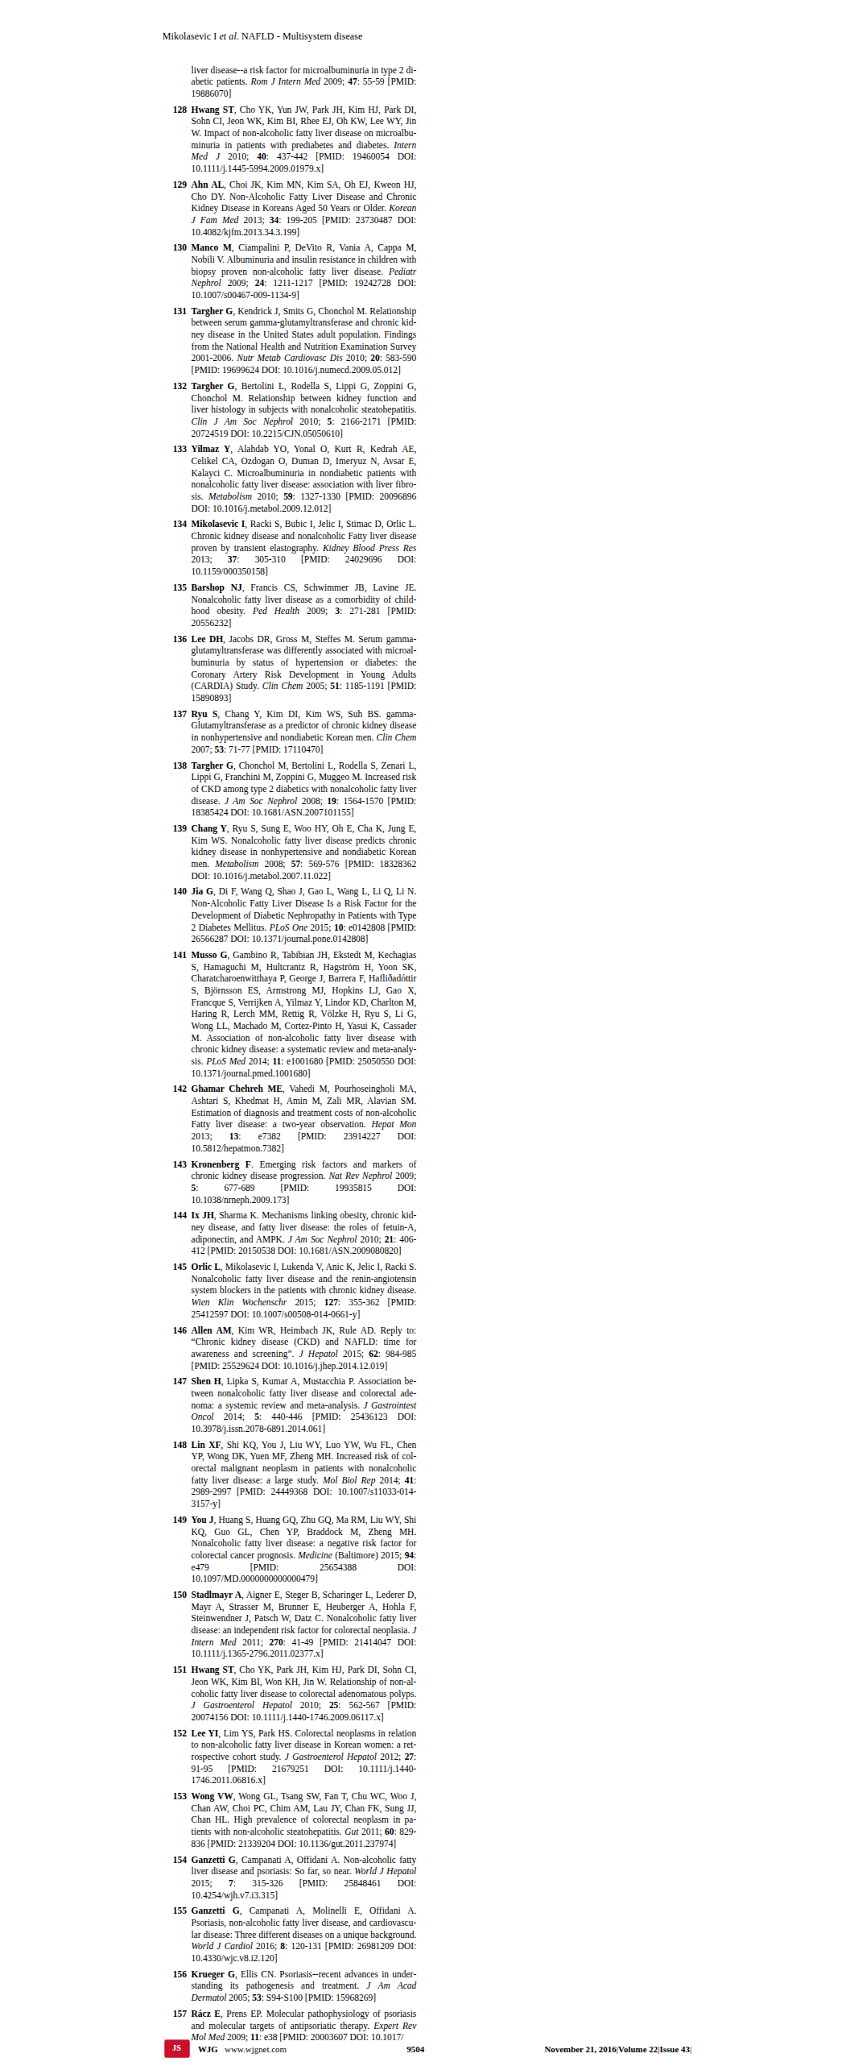Mikolasevic I et al. NAFLD - Multisystem disease
liver disease--a risk factor for microalbuminuria in type 2 diabetic patients. Rom J Intern Med 2009; 47: 55-59 [PMID: 19886070]
128 Hwang ST, Cho YK, Yun JW, Park JH, Kim HJ, Park DI, Sohn CI, Jeon WK, Kim BI, Rhee EJ, Oh KW, Lee WY, Jin W. Impact of non-alcoholic fatty liver disease on microalbuminuria in patients with prediabetes and diabetes. Intern Med J 2010; 40: 437-442 [PMID: 19460054 DOI: 10.1111/j.1445-5994.2009.01979.x]
129 Ahn AL, Choi JK, Kim MN, Kim SA, Oh EJ, Kweon HJ, Cho DY. Non-Alcoholic Fatty Liver Disease and Chronic Kidney Disease in Koreans Aged 50 Years or Older. Korean J Fam Med 2013; 34: 199-205 [PMID: 23730487 DOI: 10.4082/kjfm.2013.34.3.199]
130 Manco M, Ciampalini P, DeVito R, Vania A, Cappa M, Nobili V. Albuminuria and insulin resistance in children with biopsy proven non-alcoholic fatty liver disease. Pediatr Nephrol 2009; 24: 1211-1217 [PMID: 19242728 DOI: 10.1007/s00467-009-1134-9]
131 Targher G, Kendrick J, Smits G, Chonchol M. Relationship between serum gamma-glutamyltransferase and chronic kidney disease in the United States adult population. Findings from the National Health and Nutrition Examination Survey 2001-2006. Nutr Metab Cardiovasc Dis 2010; 20: 583-590 [PMID: 19699624 DOI: 10.1016/j.numecd.2009.05.012]
132 Targher G, Bertolini L, Rodella S, Lippi G, Zoppini G, Chonchol M. Relationship between kidney function and liver histology in subjects with nonalcoholic steatohepatitis. Clin J Am Soc Nephrol 2010; 5: 2166-2171 [PMID: 20724519 DOI: 10.2215/CJN.05050610]
133 Yilmaz Y, Alahdab YO, Yonal O, Kurt R, Kedrah AE, Celikel CA, Ozdogan O, Duman D, Imeryuz N, Avsar E, Kalayci C. Microalbuminuria in nondiabetic patients with nonalcoholic fatty liver disease: association with liver fibrosis. Metabolism 2010; 59: 1327-1330 [PMID: 20096896 DOI: 10.1016/j.metabol.2009.12.012]
134 Mikolasevic I, Racki S, Bubic I, Jelic I, Stimac D, Orlic L. Chronic kidney disease and nonalcoholic Fatty liver disease proven by transient elastography. Kidney Blood Press Res 2013; 37: 305-310 [PMID: 24029696 DOI: 10.1159/000350158]
135 Barshop NJ, Francis CS, Schwimmer JB, Lavine JE. Nonalcoholic fatty liver disease as a comorbidity of childhood obesity. Ped Health 2009; 3: 271-281 [PMID: 20556232]
136 Lee DH, Jacobs DR, Gross M, Steffes M. Serum gamma-glutamyltransferase was differently associated with microalbuminuria by status of hypertension or diabetes: the Coronary Artery Risk Development in Young Adults (CARDIA) Study. Clin Chem 2005; 51: 1185-1191 [PMID: 15890893]
137 Ryu S, Chang Y, Kim DI, Kim WS, Suh BS. gamma-Glutamyltransferase as a predictor of chronic kidney disease in nonhypertensive and nondiabetic Korean men. Clin Chem 2007; 53: 71-77 [PMID: 17110470]
138 Targher G, Chonchol M, Bertolini L, Rodella S, Zenari L, Lippi G, Franchini M, Zoppini G, Muggeo M. Increased risk of CKD among type 2 diabetics with nonalcoholic fatty liver disease. J Am Soc Nephrol 2008; 19: 1564-1570 [PMID: 18385424 DOI: 10.1681/ASN.2007101155]
139 Chang Y, Ryu S, Sung E, Woo HY, Oh E, Cha K, Jung E, Kim WS. Nonalcoholic fatty liver disease predicts chronic kidney disease in nonhypertensive and nondiabetic Korean men. Metabolism 2008; 57: 569-576 [PMID: 18328362 DOI: 10.1016/j.metabol.2007.11.022]
140 Jia G, Di F, Wang Q, Shao J, Gao L, Wang L, Li Q, Li N. Non-Alcoholic Fatty Liver Disease Is a Risk Factor for the Development of Diabetic Nephropathy in Patients with Type 2 Diabetes Mellitus. PLoS One 2015; 10: e0142808 [PMID: 26566287 DOI: 10.1371/journal.pone.0142808]
141 Musso G, Gambino R, Tabibian JH, Ekstedt M, Kechagias S, Hamaguchi M, Hultcrantz R, Hagström H, Yoon SK, Charatcharoenwitthaya P, George J, Barrera F, Hafliðadóttir S, Björnsson ES, Armstrong MJ, Hopkins LJ, Gao X, Francque S, Verrijken A, Yilmaz Y, Lindor KD, Charlton M, Haring R, Lerch MM, Rettig R, Völzke H, Ryu S, Li G, Wong LL, Machado M, Cortez-Pinto H, Yasui K, Cassader M. Association of non-alcoholic fatty liver disease with chronic kidney disease: a systematic review and meta-analysis. PLoS Med 2014; 11: e1001680 [PMID: 25050550 DOI: 10.1371/journal.pmed.1001680]
142 Ghamar Chehreh ME, Vahedi M, Pourhoseingholi MA, Ashtari S, Khedmat H, Amin M, Zali MR, Alavian SM. Estimation of diagnosis and treatment costs of non-alcoholic Fatty liver disease: a two-year observation. Hepat Mon 2013; 13: e7382 [PMID: 23914227 DOI: 10.5812/hepatmon.7382]
143 Kronenberg F. Emerging risk factors and markers of chronic kidney disease progression. Nat Rev Nephrol 2009; 5: 677-689 [PMID: 19935815 DOI: 10.1038/nrneph.2009.173]
144 Ix JH, Sharma K. Mechanisms linking obesity, chronic kidney disease, and fatty liver disease: the roles of fetuin-A, adiponectin, and AMPK. J Am Soc Nephrol 2010; 21: 406-412 [PMID: 20150538 DOI: 10.1681/ASN.2009080820]
145 Orlic L, Mikolasevic I, Lukenda V, Anic K, Jelic I, Racki S. Nonalcoholic fatty liver disease and the renin-angiotensin system blockers in the patients with chronic kidney disease. Wien Klin Wochenschr 2015; 127: 355-362 [PMID: 25412597 DOI: 10.1007/s00508-014-0661-y]
146 Allen AM, Kim WR, Heimbach JK, Rule AD. Reply to: “Chronic kidney disease (CKD) and NAFLD: time for awareness and screening”. J Hepatol 2015; 62: 984-985 [PMID: 25529624 DOI: 10.1016/j.jhep.2014.12.019]
147 Shen H, Lipka S, Kumar A, Mustacchia P. Association between nonalcoholic fatty liver disease and colorectal adenoma: a systemic review and meta-analysis. J Gastrointest Oncol 2014; 5: 440-446 [PMID: 25436123 DOI: 10.3978/j.issn.2078-6891.2014.061]
148 Lin XF, Shi KQ, You J, Liu WY, Luo YW, Wu FL, Chen YP, Wong DK, Yuen MF, Zheng MH. Increased risk of colorectal malignant neoplasm in patients with nonalcoholic fatty liver disease: a large study. Mol Biol Rep 2014; 41: 2989-2997 [PMID: 24449368 DOI: 10.1007/s11033-014-3157-y]
149 You J, Huang S, Huang GQ, Zhu GQ, Ma RM, Liu WY, Shi KQ, Guo GL, Chen YP, Braddock M, Zheng MH. Nonalcoholic fatty liver disease: a negative risk factor for colorectal cancer prognosis. Medicine (Baltimore) 2015; 94: e479 [PMID: 25654388 DOI: 10.1097/MD.0000000000000479]
150 Stadlmayr A, Aigner E, Steger B, Scharinger L, Lederer D, Mayr A, Strasser M, Brunner E, Heuberger A, Hohla F, Steinwendner J, Patsch W, Datz C. Nonalcoholic fatty liver disease: an independent risk factor for colorectal neoplasia. J Intern Med 2011; 270: 41-49 [PMID: 21414047 DOI: 10.1111/j.1365-2796.2011.02377.x]
151 Hwang ST, Cho YK, Park JH, Kim HJ, Park DI, Sohn CI, Jeon WK, Kim BI, Won KH, Jin W. Relationship of non-alcoholic fatty liver disease to colorectal adenomatous polyps. J Gastroenterol Hepatol 2010; 25: 562-567 [PMID: 20074156 DOI: 10.1111/j.1440-1746.2009.06117.x]
152 Lee YI, Lim YS, Park HS. Colorectal neoplasms in relation to non-alcoholic fatty liver disease in Korean women: a retrospective cohort study. J Gastroenterol Hepatol 2012; 27: 91-95 [PMID: 21679251 DOI: 10.1111/j.1440-1746.2011.06816.x]
153 Wong VW, Wong GL, Tsang SW, Fan T, Chu WC, Woo J, Chan AW, Choi PC, Chim AM, Lau JY, Chan FK, Sung JJ, Chan HL. High prevalence of colorectal neoplasm in patients with non-alcoholic steatohepatitis. Gut 2011; 60: 829-836 [PMID: 21339204 DOI: 10.1136/gut.2011.237974]
154 Ganzetti G, Campanati A, Offidani A. Non-alcoholic fatty liver disease and psoriasis: So far, so near. World J Hepatol 2015; 7: 315-326 [PMID: 25848461 DOI: 10.4254/wjh.v7.i3.315]
155 Ganzetti G, Campanati A, Molinelli E, Offidani A. Psoriasis, non-alcoholic fatty liver disease, and cardiovascular disease: Three different diseases on a unique background. World J Cardiol 2016; 8: 120-131 [PMID: 26981209 DOI: 10.4330/wjc.v8.i2.120]
156 Krueger G, Ellis CN. Psoriasis--recent advances in understanding its pathogenesis and treatment. J Am Acad Dermatol 2005; 53: S94-S100 [PMID: 15968269]
157 Rácz E, Prens EP. Molecular pathophysiology of psoriasis and molecular targets of antipsoriatic therapy. Expert Rev Mol Med 2009; 11: e38 [PMID: 20003607 DOI: 10.1017/
JS
WJG www.wjgnet.com
9504
November 21, 2016|Volume 22|Issue 43|